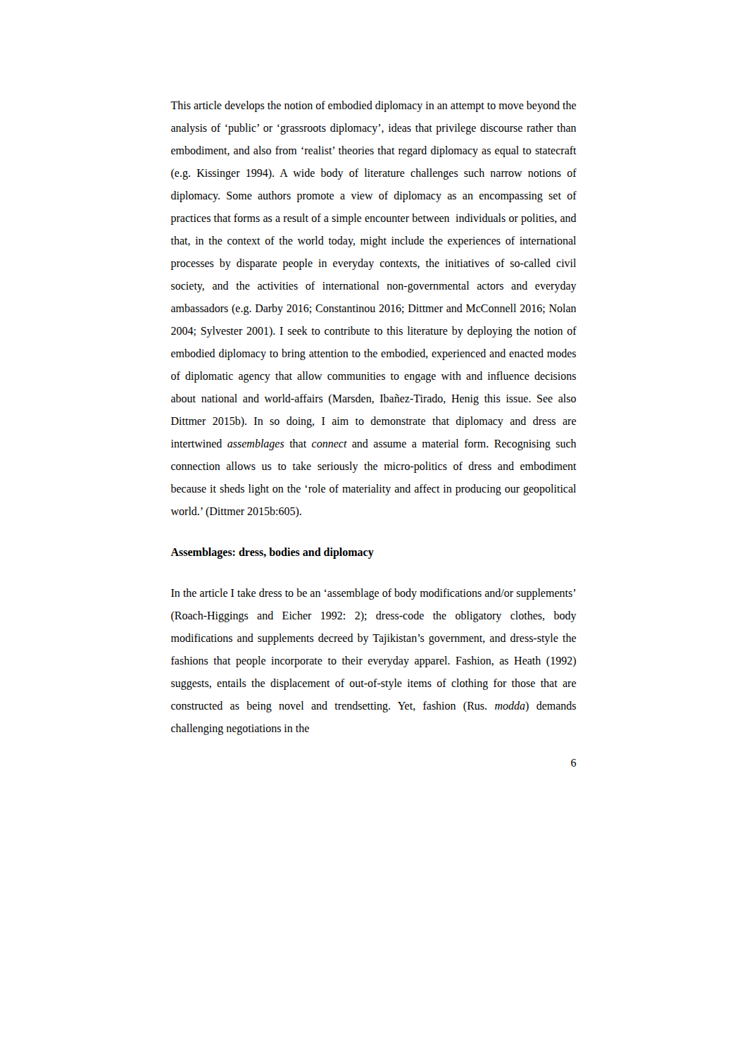This article develops the notion of embodied diplomacy in an attempt to move beyond the analysis of ‘public’ or ‘grassroots diplomacy’, ideas that privilege discourse rather than embodiment, and also from ‘realist’ theories that regard diplomacy as equal to statecraft (e.g. Kissinger 1994). A wide body of literature challenges such narrow notions of diplomacy. Some authors promote a view of diplomacy as an encompassing set of practices that forms as a result of a simple encounter between individuals or polities, and that, in the context of the world today, might include the experiences of international processes by disparate people in everyday contexts, the initiatives of so-called civil society, and the activities of international non-governmental actors and everyday ambassadors (e.g. Darby 2016; Constantinou 2016; Dittmer and McConnell 2016; Nolan 2004; Sylvester 2001). I seek to contribute to this literature by deploying the notion of embodied diplomacy to bring attention to the embodied, experienced and enacted modes of diplomatic agency that allow communities to engage with and influence decisions about national and world-affairs (Marsden, Ibañez-Tirado, Henig this issue. See also Dittmer 2015b). In so doing, I aim to demonstrate that diplomacy and dress are intertwined assemblages that connect and assume a material form. Recognising such connection allows us to take seriously the micro-politics of dress and embodiment because it sheds light on the ‘role of materiality and affect in producing our geopolitical world.’ (Dittmer 2015b:605).
Assemblages: dress, bodies and diplomacy
In the article I take dress to be an ‘assemblage of body modifications and/or supplements’ (Roach-Higgings and Eicher 1992: 2); dress-code the obligatory clothes, body modifications and supplements decreed by Tajikistan’s government, and dress-style the fashions that people incorporate to their everyday apparel. Fashion, as Heath (1992) suggests, entails the displacement of out-of-style items of clothing for those that are constructed as being novel and trendsetting. Yet, fashion (Rus. modda) demands challenging negotiations in the
6